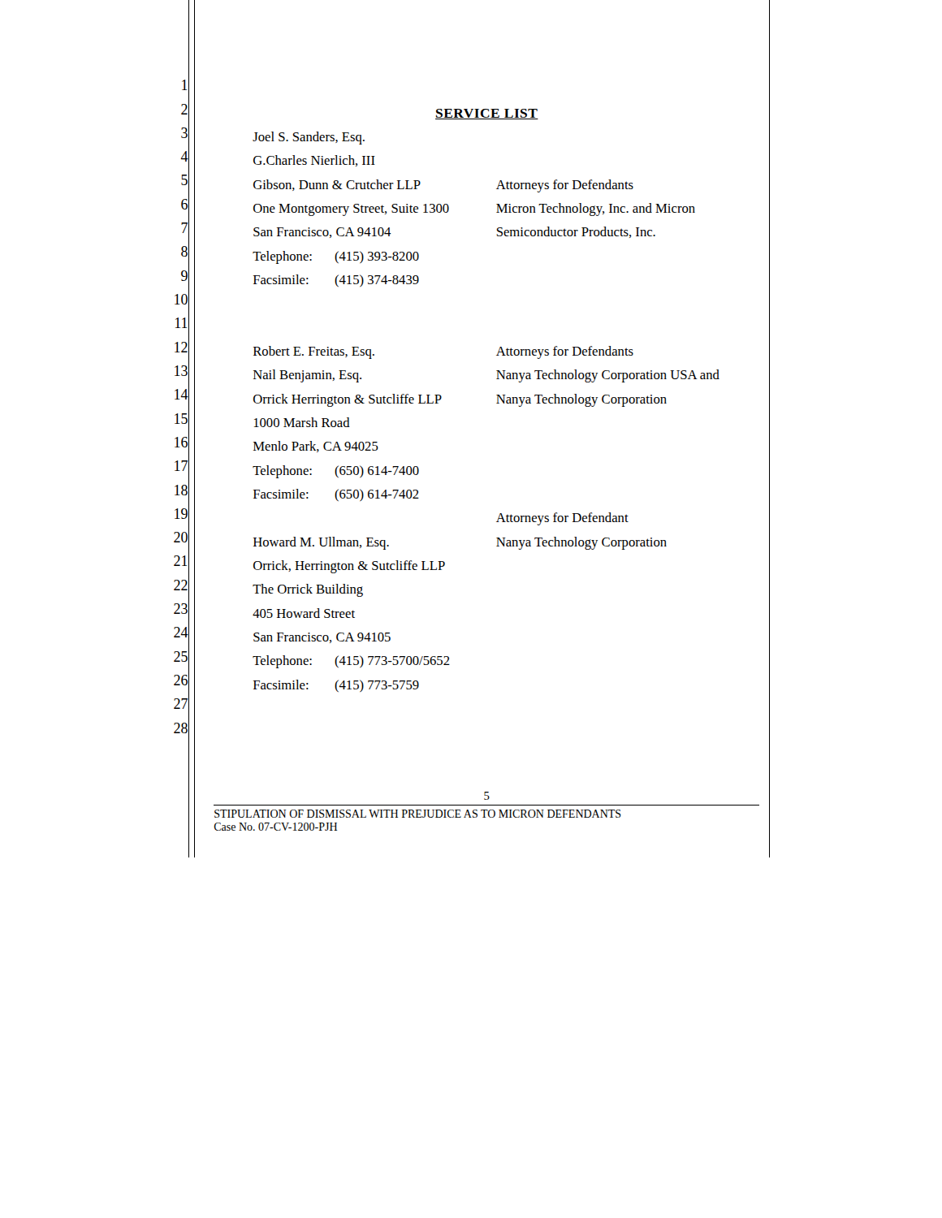1
2
3
4
5
6
7
8
9
10
11
12
13
14
15
16
17
18
19
20
21
22
23
24
25
26
27
28
SERVICE LIST
| Joel S. Sanders, Esq. | |
| G.Charles Nierlich, III | |
| Gibson, Dunn & Crutcher LLP | Attorneys for Defendants |
| One Montgomery Street, Suite 1300 | Micron Technology, Inc. and Micron |
| San Francisco, CA 94104 | Semiconductor Products, Inc. |
| Telephone: (415) 393-8200 | |
| Facsimile: (415) 374-8439 | |
| Robert E. Freitas, Esq. | Attorneys for Defendants |
| Nail Benjamin, Esq. | Nanya Technology Corporation USA and |
| Orrick Herrington & Sutcliffe LLP | Nanya Technology Corporation |
| 1000 Marsh Road | |
| Menlo Park, CA 94025 | |
| Telephone: (650) 614-7400 | |
| Facsimile: (650) 614-7402 | |
| | Attorneys for Defendant |
| Howard M. Ullman, Esq. | Nanya Technology Corporation |
| Orrick, Herrington & Sutcliffe LLP | |
| The Orrick Building | |
| 405 Howard Street | |
| San Francisco, CA 94105 | |
| Telephone: (415) 773-5700/5652 | |
| Facsimile: (415) 773-5759 | |
5
STIPULATION OF DISMISSAL WITH PREJUDICE AS TO MICRON DEFENDANTS
Case No. 07-CV-1200-PJH